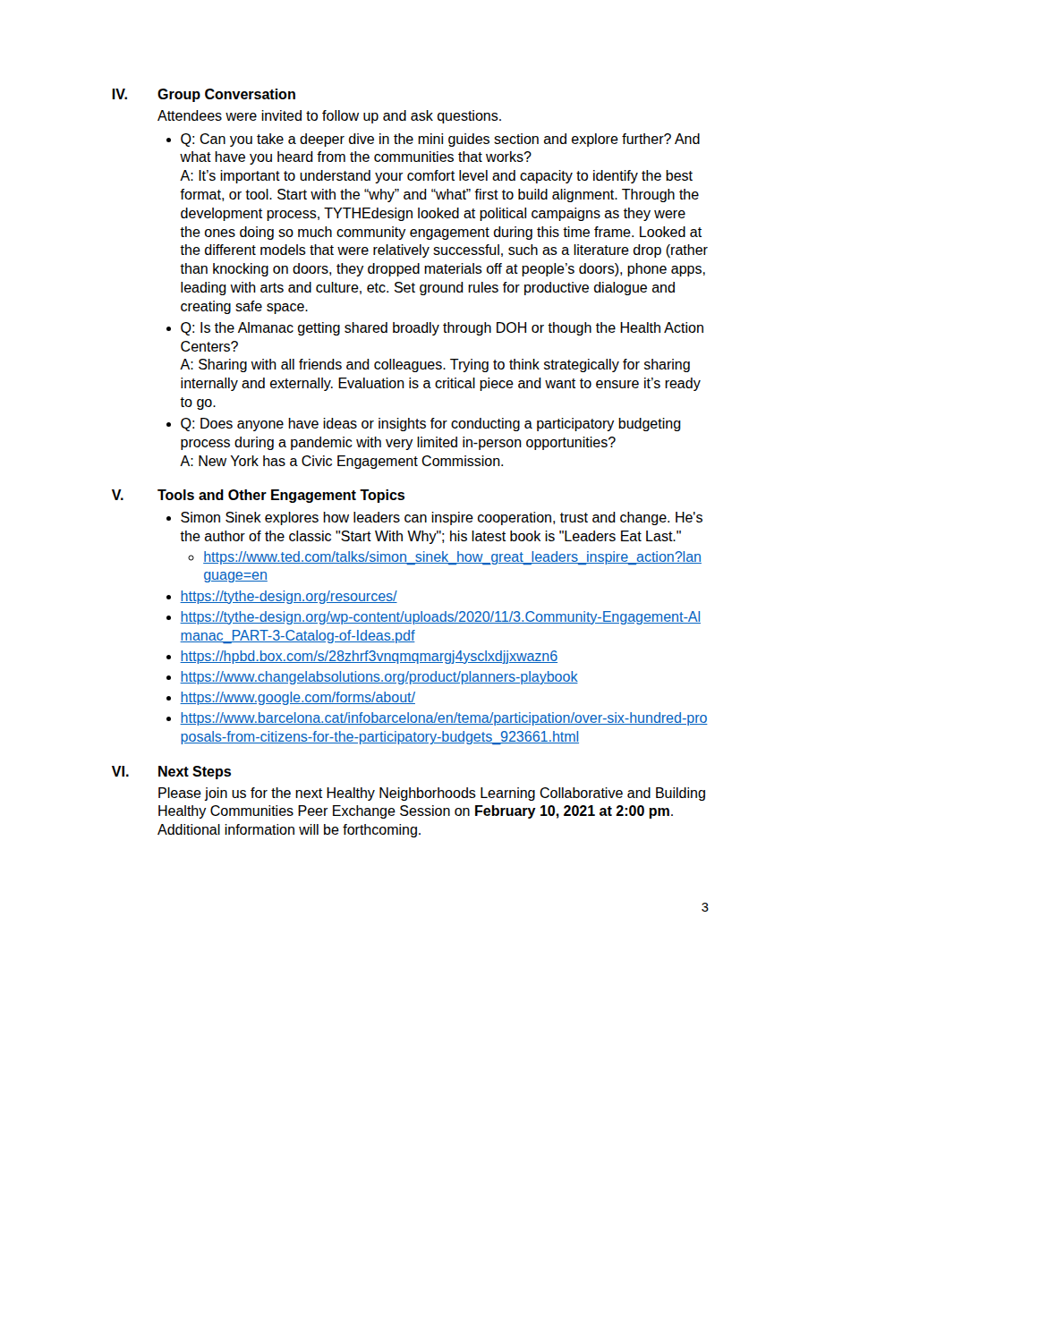IV. Group Conversation
Attendees were invited to follow up and ask questions.
Q: Can you take a deeper dive in the mini guides section and explore further? And what have you heard from the communities that works?
A: It’s important to understand your comfort level and capacity to identify the best format, or tool. Start with the “why” and “what” first to build alignment. Through the development process, TYTHEdesign looked at political campaigns as they were the ones doing so much community engagement during this time frame. Looked at the different models that were relatively successful, such as a literature drop (rather than knocking on doors, they dropped materials off at people’s doors), phone apps, leading with arts and culture, etc. Set ground rules for productive dialogue and creating safe space.
Q: Is the Almanac getting shared broadly through DOH or though the Health Action Centers?
A: Sharing with all friends and colleagues. Trying to think strategically for sharing internally and externally. Evaluation is a critical piece and want to ensure it’s ready to go.
Q: Does anyone have ideas or insights for conducting a participatory budgeting process during a pandemic with very limited in-person opportunities?
A: New York has a Civic Engagement Commission.
V. Tools and Other Engagement Topics
Simon Sinek explores how leaders can inspire cooperation, trust and change. He's the author of the classic "Start With Why"; his latest book is "Leaders Eat Last."
https://www.ted.com/talks/simon_sinek_how_great_leaders_inspire_action?language=en
https://tythe-design.org/resources/
https://tythe-design.org/wp-content/uploads/2020/11/3.Community-Engagement-Almanac_PART-3-Catalog-of-Ideas.pdf
https://hpbd.box.com/s/28zhrf3vnqmqmargj4ysclxdjjxwazn6
https://www.changelabsolutions.org/product/planners-playbook
https://www.google.com/forms/about/
https://www.barcelona.cat/infobarcelona/en/tema/participation/over-six-hundred-proposals-from-citizens-for-the-participatory-budgets_923661.html
VI. Next Steps
Please join us for the next Healthy Neighborhoods Learning Collaborative and Building Healthy Communities Peer Exchange Session on February 10, 2021 at 2:00 pm. Additional information will be forthcoming.
3